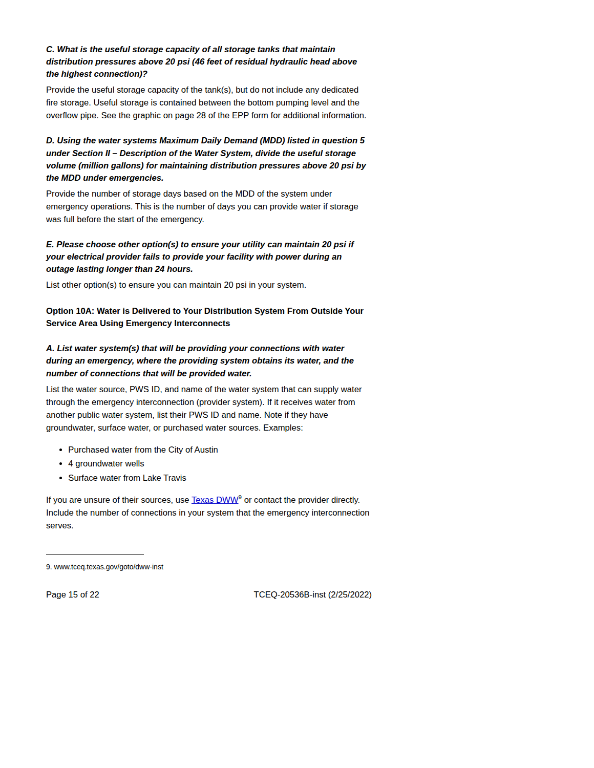C. What is the useful storage capacity of all storage tanks that maintain distribution pressures above 20 psi (46 feet of residual hydraulic head above the highest connection)?
Provide the useful storage capacity of the tank(s), but do not include any dedicated fire storage. Useful storage is contained between the bottom pumping level and the overflow pipe. See the graphic on page 28 of the EPP form for additional information.
D. Using the water systems Maximum Daily Demand (MDD) listed in question 5 under Section II – Description of the Water System, divide the useful storage volume (million gallons) for maintaining distribution pressures above 20 psi by the MDD under emergencies.
Provide the number of storage days based on the MDD of the system under emergency operations. This is the number of days you can provide water if storage was full before the start of the emergency.
E. Please choose other option(s) to ensure your utility can maintain 20 psi if your electrical provider fails to provide your facility with power during an outage lasting longer than 24 hours.
List other option(s) to ensure you can maintain 20 psi in your system.
Option 10A: Water is Delivered to Your Distribution System From Outside Your Service Area Using Emergency Interconnects
A. List water system(s) that will be providing your connections with water during an emergency, where the providing system obtains its water, and the number of connections that will be provided water.
List the water source, PWS ID, and name of the water system that can supply water through the emergency interconnection (provider system). If it receives water from another public water system, list their PWS ID and name. Note if they have groundwater, surface water, or purchased water sources. Examples:
Purchased water from the City of Austin
4 groundwater wells
Surface water from Lake Travis
If you are unsure of their sources, use Texas DWW9 or contact the provider directly. Include the number of connections in your system that the emergency interconnection serves.
9. www.tceq.texas.gov/goto/dww-inst
Page 15 of 22 TCEQ-20536B-inst (2/25/2022)